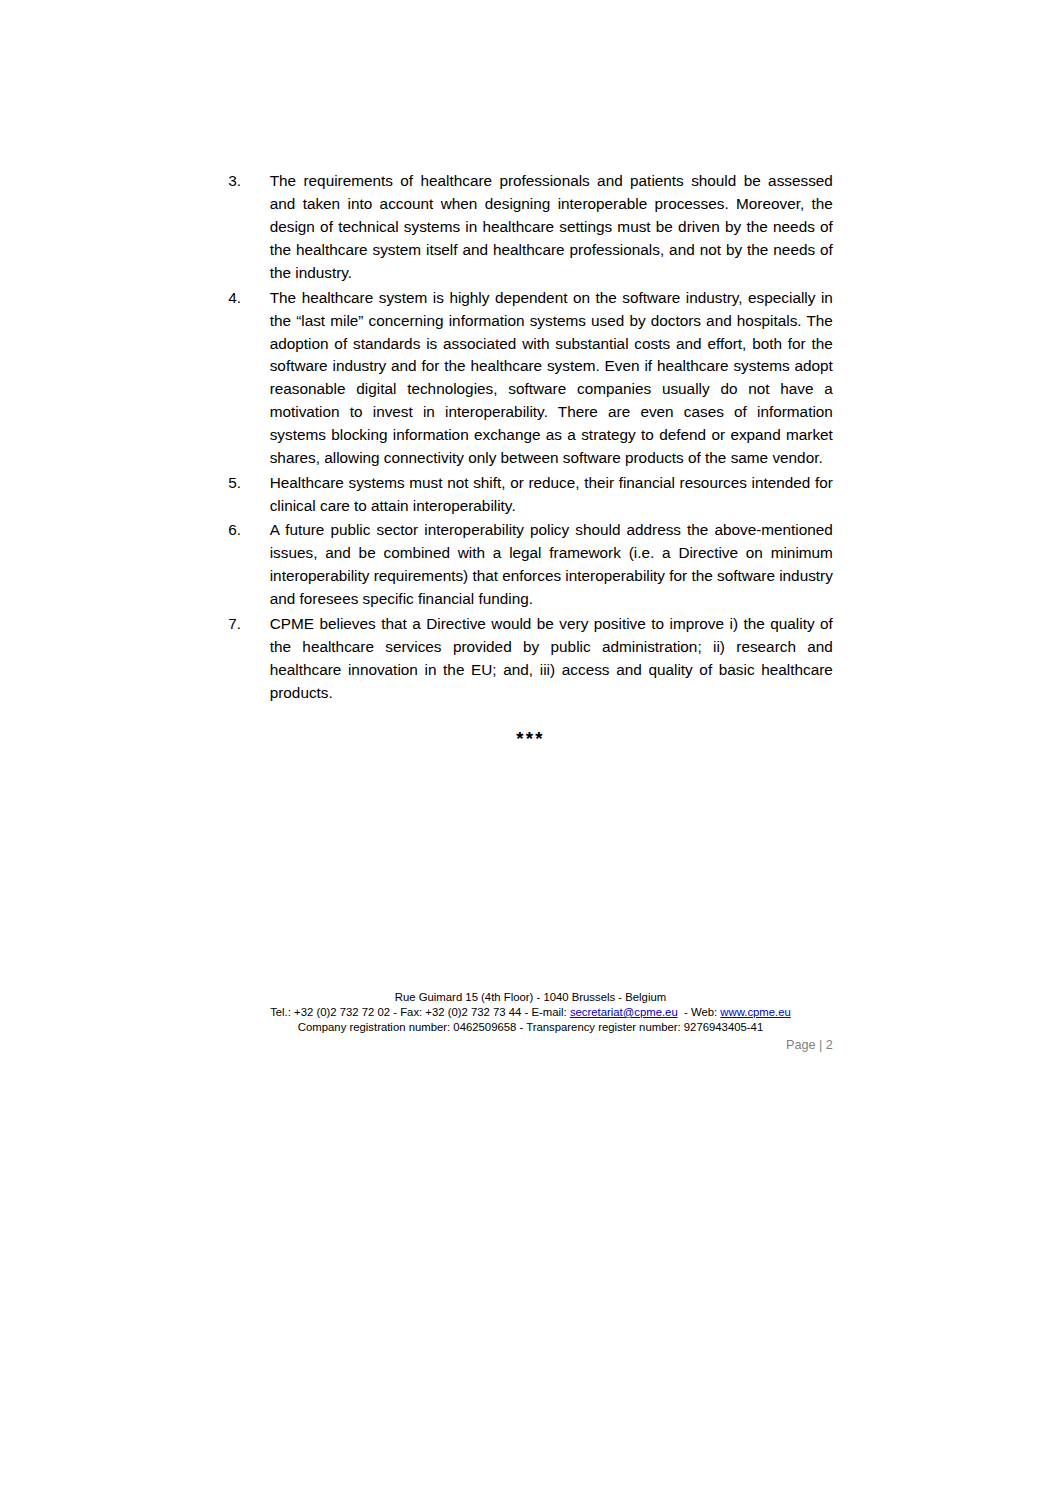The requirements of healthcare professionals and patients should be assessed and taken into account when designing interoperable processes. Moreover, the design of technical systems in healthcare settings must be driven by the needs of the healthcare system itself and healthcare professionals, and not by the needs of the industry.
The healthcare system is highly dependent on the software industry, especially in the “last mile” concerning information systems used by doctors and hospitals. The adoption of standards is associated with substantial costs and effort, both for the software industry and for the healthcare system. Even if healthcare systems adopt reasonable digital technologies, software companies usually do not have a motivation to invest in interoperability. There are even cases of information systems blocking information exchange as a strategy to defend or expand market shares, allowing connectivity only between software products of the same vendor.
Healthcare systems must not shift, or reduce, their financial resources intended for clinical care to attain interoperability.
A future public sector interoperability policy should address the above-mentioned issues, and be combined with a legal framework (i.e. a Directive on minimum interoperability requirements) that enforces interoperability for the software industry and foresees specific financial funding.
CPME believes that a Directive would be very positive to improve i) the quality of the healthcare services provided by public administration; ii) research and healthcare innovation in the EU; and, iii) access and quality of basic healthcare products.
***
Rue Guimard 15 (4th Floor) - 1040 Brussels - Belgium
Tel.: +32 (0)2 732 72 02 - Fax: +32 (0)2 732 73 44 - E-mail: secretariat@cpme.eu - Web: www.cpme.eu
Company registration number: 0462509658 - Transparency register number: 9276943405-41
Page | 2